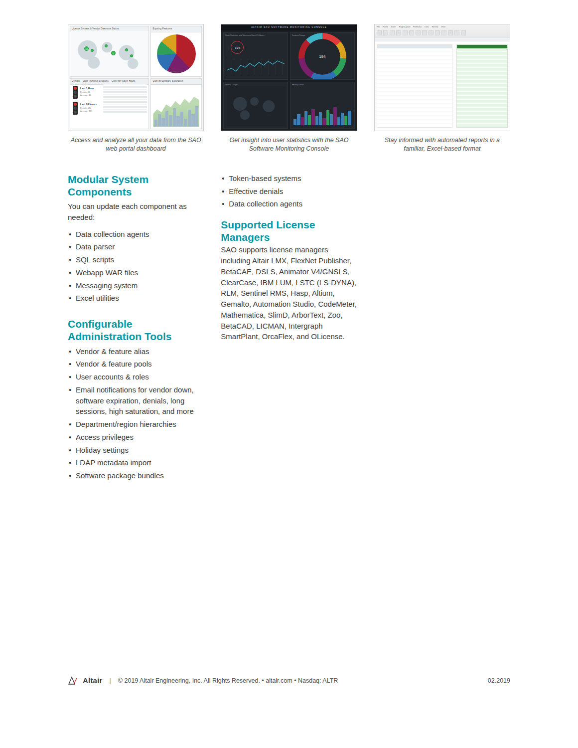License Servers & Vendor Daemons Status
18 2
Expiring Features
ALTAIR 24.25
Denials Long Running Sessions Currently Open Hours
Last 1 Hour
Denials: 22
Average: 15
Last 24 Hours
Denials: 484
Average: 338
Current Software Saturation
Access and analyze all your data from the SAO web portal dashboard
ALTAIR SAO SOFTWARE MONITORING CONSOLE
User Statistics and Measured Last 24 Hours
194
Feature Usage
194
Global Usage
Hourly Trend
Get insight into user statistics with the SAO Software Monitoring Console
File Home Insert Page Layout Formulas Data Review View
Stay informed with automated reports in a familiar, Excel-based format
Modular System Components
You can update each component as needed:
Data collection agents
Data parser
SQL scripts
Webapp WAR files
Messaging system
Excel utilities
Configurable Administration Tools
Vendor & feature alias
Vendor & feature pools
User accounts & roles
Email notifications for vendor down, software expiration, denials, long sessions, high saturation, and more
Department/region hierarchies
Access privileges
Holiday settings
LDAP metadata import
Software package bundles
Token-based systems
Effective denials
Data collection agents
Supported License Managers
SAO supports license managers including Altair LMX, FlexNet Publisher, BetaCAE, DSLS, Animator V4/GNSLS, ClearCase, IBM LUM, LSTC (LS-DYNA), RLM, Sentinel RMS, Hasp, Altium, Gemalto, Automation Studio, CodeMeter, Mathematica, SlimD, ArborText, Zoo, BetaCAD, LICMAN, Intergraph SmartPlant, OrcaFlex, and OLicense.
Altair | © 2019 Altair Engineering, Inc. All Rights Reserved. • altair.com • Nasdaq: ALTR
02.2019